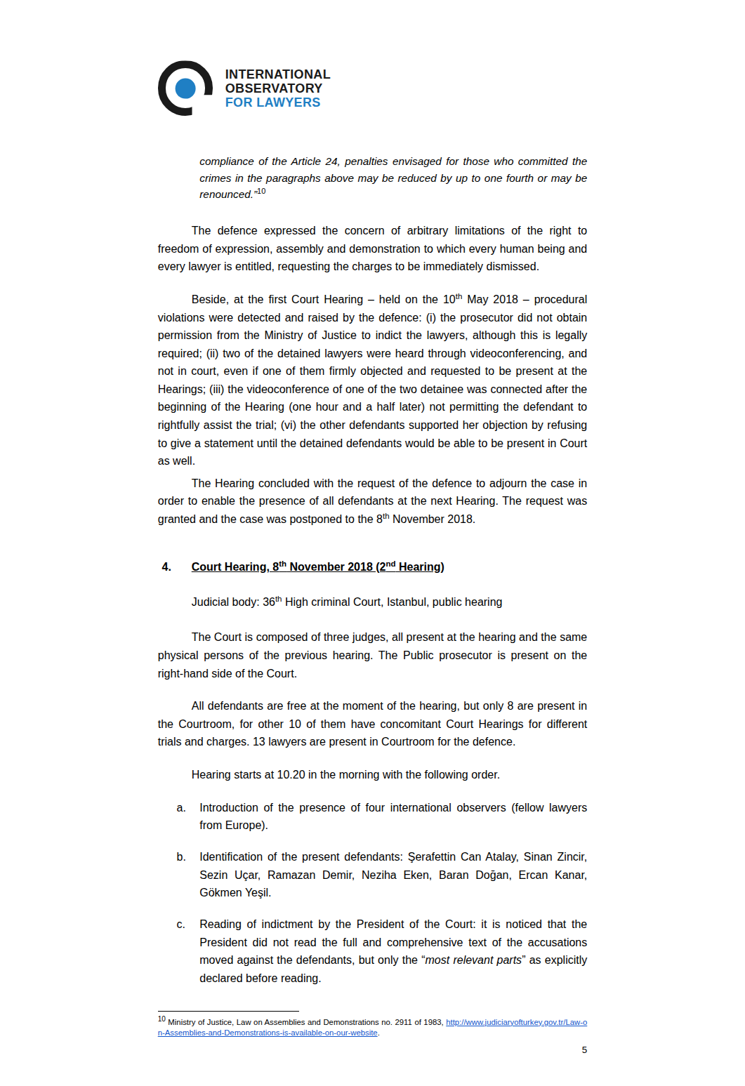INTERNATIONAL
OBSERVATORY
FOR LAWYERS
compliance of the Article 24, penalties envisaged for those who committed the crimes in the paragraphs above may be reduced by up to one fourth or may be renounced.”10
The defence expressed the concern of arbitrary limitations of the right to freedom of expression, assembly and demonstration to which every human being and every lawyer is entitled, requesting the charges to be immediately dismissed.
Beside, at the first Court Hearing – held on the 10th May 2018 – procedural violations were detected and raised by the defence: (i) the prosecutor did not obtain permission from the Ministry of Justice to indict the lawyers, although this is legally required; (ii) two of the detained lawyers were heard through videoconferencing, and not in court, even if one of them firmly objected and requested to be present at the Hearings; (iii) the videoconference of one of the two detainee was connected after the beginning of the Hearing (one hour and a half later) not permitting the defendant to rightfully assist the trial; (vi) the other defendants supported her objection by refusing to give a statement until the detained defendants would be able to be present in Court as well.
The Hearing concluded with the request of the defence to adjourn the case in order to enable the presence of all defendants at the next Hearing. The request was granted and the case was postponed to the 8th November 2018.
4. Court Hearing, 8th November 2018 (2nd Hearing)
Judicial body: 36th High criminal Court, Istanbul, public hearing
The Court is composed of three judges, all present at the hearing and the same physical persons of the previous hearing. The Public prosecutor is present on the right-hand side of the Court.
All defendants are free at the moment of the hearing, but only 8 are present in the Courtroom, for other 10 of them have concomitant Court Hearings for different trials and charges. 13 lawyers are present in Courtroom for the defence.
Hearing starts at 10.20 in the morning with the following order.
Introduction of the presence of four international observers (fellow lawyers from Europe).
Identification of the present defendants: Şerafettin Can Atalay, Sinan Zincir, Sezin Uçar, Ramazan Demir, Neziha Eken, Baran Doğan, Ercan Kanar, Gökmen Yeşil.
Reading of indictment by the President of the Court: it is noticed that the President did not read the full and comprehensive text of the accusations moved against the defendants, but only the “most relevant parts” as explicitly declared before reading.
10 Ministry of Justice, Law on Assemblies and Demonstrations no. 2911 of 1983, http://www.judiciaryofturkey.gov.tr/Law-on-Assemblies-and-Demonstrations-is-available-on-our-website.
5